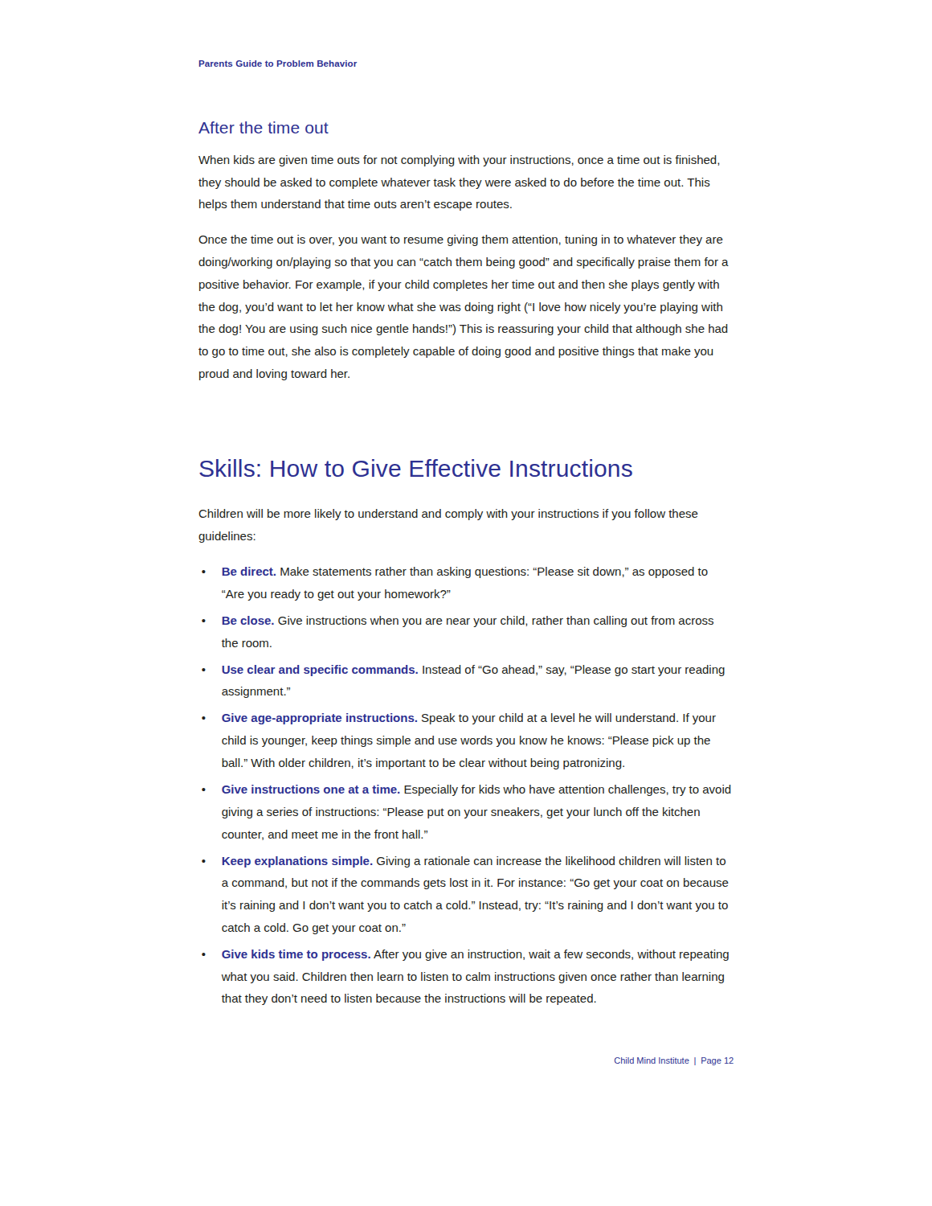Parents Guide to Problem Behavior
After the time out
When kids are given time outs for not complying with your instructions, once a time out is finished, they should be asked to complete whatever task they were asked to do before the time out. This helps them understand that time outs aren’t escape routes.
Once the time out is over, you want to resume giving them attention, tuning in to whatever they are doing/working on/playing so that you can “catch them being good” and specifically praise them for a positive behavior. For example, if your child completes her time out and then she plays gently with the dog, you’d want to let her know what she was doing right (“I love how nicely you’re playing with the dog! You are using such nice gentle hands!”) This is reassuring your child that although she had to go to time out, she also is completely capable of doing good and positive things that make you proud and loving toward her.
Skills: How to Give Effective Instructions
Children will be more likely to understand and comply with your instructions if you follow these guidelines:
Be direct. Make statements rather than asking questions: “Please sit down,” as opposed to “Are you ready to get out your homework?”
Be close. Give instructions when you are near your child, rather than calling out from across the room.
Use clear and specific commands. Instead of “Go ahead,” say, “Please go start your reading assignment.”
Give age-appropriate instructions. Speak to your child at a level he will understand. If your child is younger, keep things simple and use words you know he knows: “Please pick up the ball.” With older children, it’s important to be clear without being patronizing.
Give instructions one at a time. Especially for kids who have attention challenges, try to avoid giving a series of instructions: “Please put on your sneakers, get your lunch off the kitchen counter, and meet me in the front hall.”
Keep explanations simple. Giving a rationale can increase the likelihood children will listen to a command, but not if the commands gets lost in it. For instance: “Go get your coat on because it’s raining and I don’t want you to catch a cold.” Instead, try: “It’s raining and I don’t want you to catch a cold. Go get your coat on.”
Give kids time to process. After you give an instruction, wait a few seconds, without repeating what you said. Children then learn to listen to calm instructions given once rather than learning that they don’t need to listen because the instructions will be repeated.
Child Mind Institute|Page 12